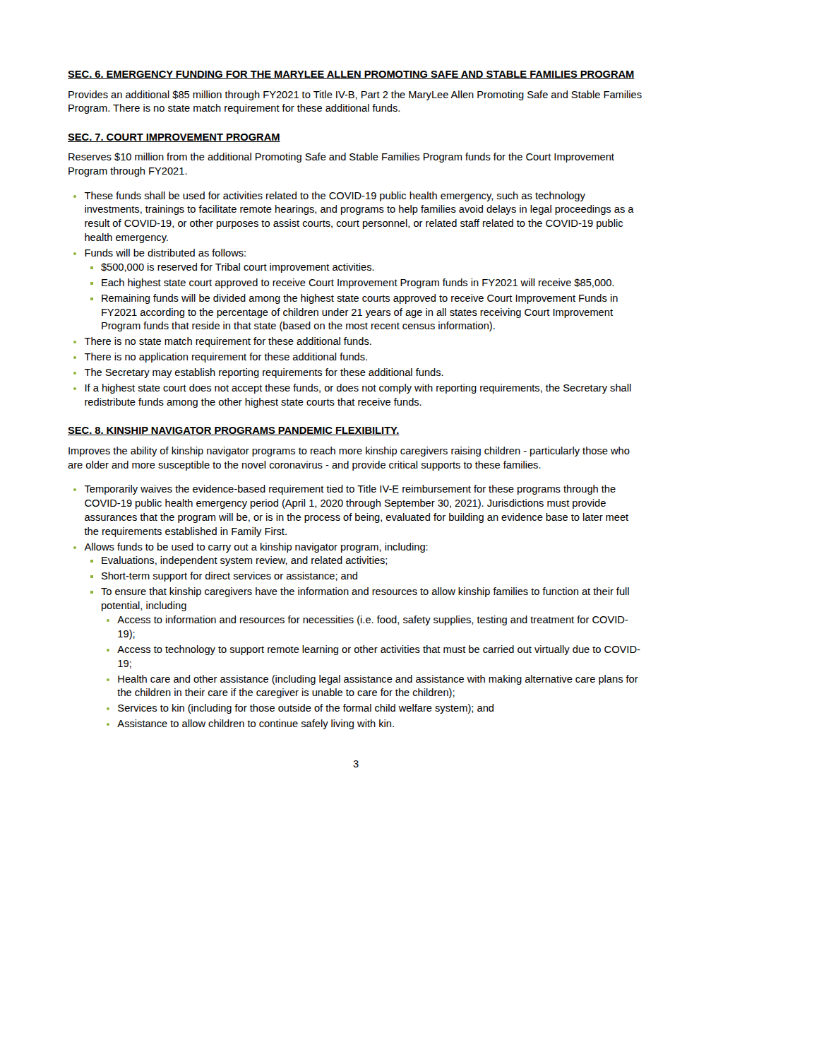SEC. 6. EMERGENCY FUNDING FOR THE MARYLEE ALLEN PROMOTING SAFE AND STABLE FAMILIES PROGRAM
Provides an additional $85 million through FY2021 to Title IV-B, Part 2 the MaryLee Allen Promoting Safe and Stable Families Program. There is no state match requirement for these additional funds.
SEC. 7. COURT IMPROVEMENT PROGRAM
Reserves $10 million from the additional Promoting Safe and Stable Families Program funds for the Court Improvement Program through FY2021.
These funds shall be used for activities related to the COVID-19 public health emergency, such as technology investments, trainings to facilitate remote hearings, and programs to help families avoid delays in legal proceedings as a result of COVID-19, or other purposes to assist courts, court personnel, or related staff related to the COVID-19 public health emergency.
Funds will be distributed as follows:
$500,000 is reserved for Tribal court improvement activities.
Each highest state court approved to receive Court Improvement Program funds in FY2021 will receive $85,000.
Remaining funds will be divided among the highest state courts approved to receive Court Improvement Funds in FY2021 according to the percentage of children under 21 years of age in all states receiving Court Improvement Program funds that reside in that state (based on the most recent census information).
There is no state match requirement for these additional funds.
There is no application requirement for these additional funds.
The Secretary may establish reporting requirements for these additional funds.
If a highest state court does not accept these funds, or does not comply with reporting requirements, the Secretary shall redistribute funds among the other highest state courts that receive funds.
SEC. 8. KINSHIP NAVIGATOR PROGRAMS PANDEMIC FLEXIBILITY.
Improves the ability of kinship navigator programs to reach more kinship caregivers raising children - particularly those who are older and more susceptible to the novel coronavirus - and provide critical supports to these families.
Temporarily waives the evidence-based requirement tied to Title IV-E reimbursement for these programs through the COVID-19 public health emergency period (April 1, 2020 through September 30, 2021). Jurisdictions must provide assurances that the program will be, or is in the process of being, evaluated for building an evidence base to later meet the requirements established in Family First.
Allows funds to be used to carry out a kinship navigator program, including:
Evaluations, independent system review, and related activities;
Short-term support for direct services or assistance; and
To ensure that kinship caregivers have the information and resources to allow kinship families to function at their full potential, including
Access to information and resources for necessities (i.e. food, safety supplies, testing and treatment for COVID-19);
Access to technology to support remote learning or other activities that must be carried out virtually due to COVID-19;
Health care and other assistance (including legal assistance and assistance with making alternative care plans for the children in their care if the caregiver is unable to care for the children);
Services to kin (including for those outside of the formal child welfare system); and
Assistance to allow children to continue safely living with kin.
3